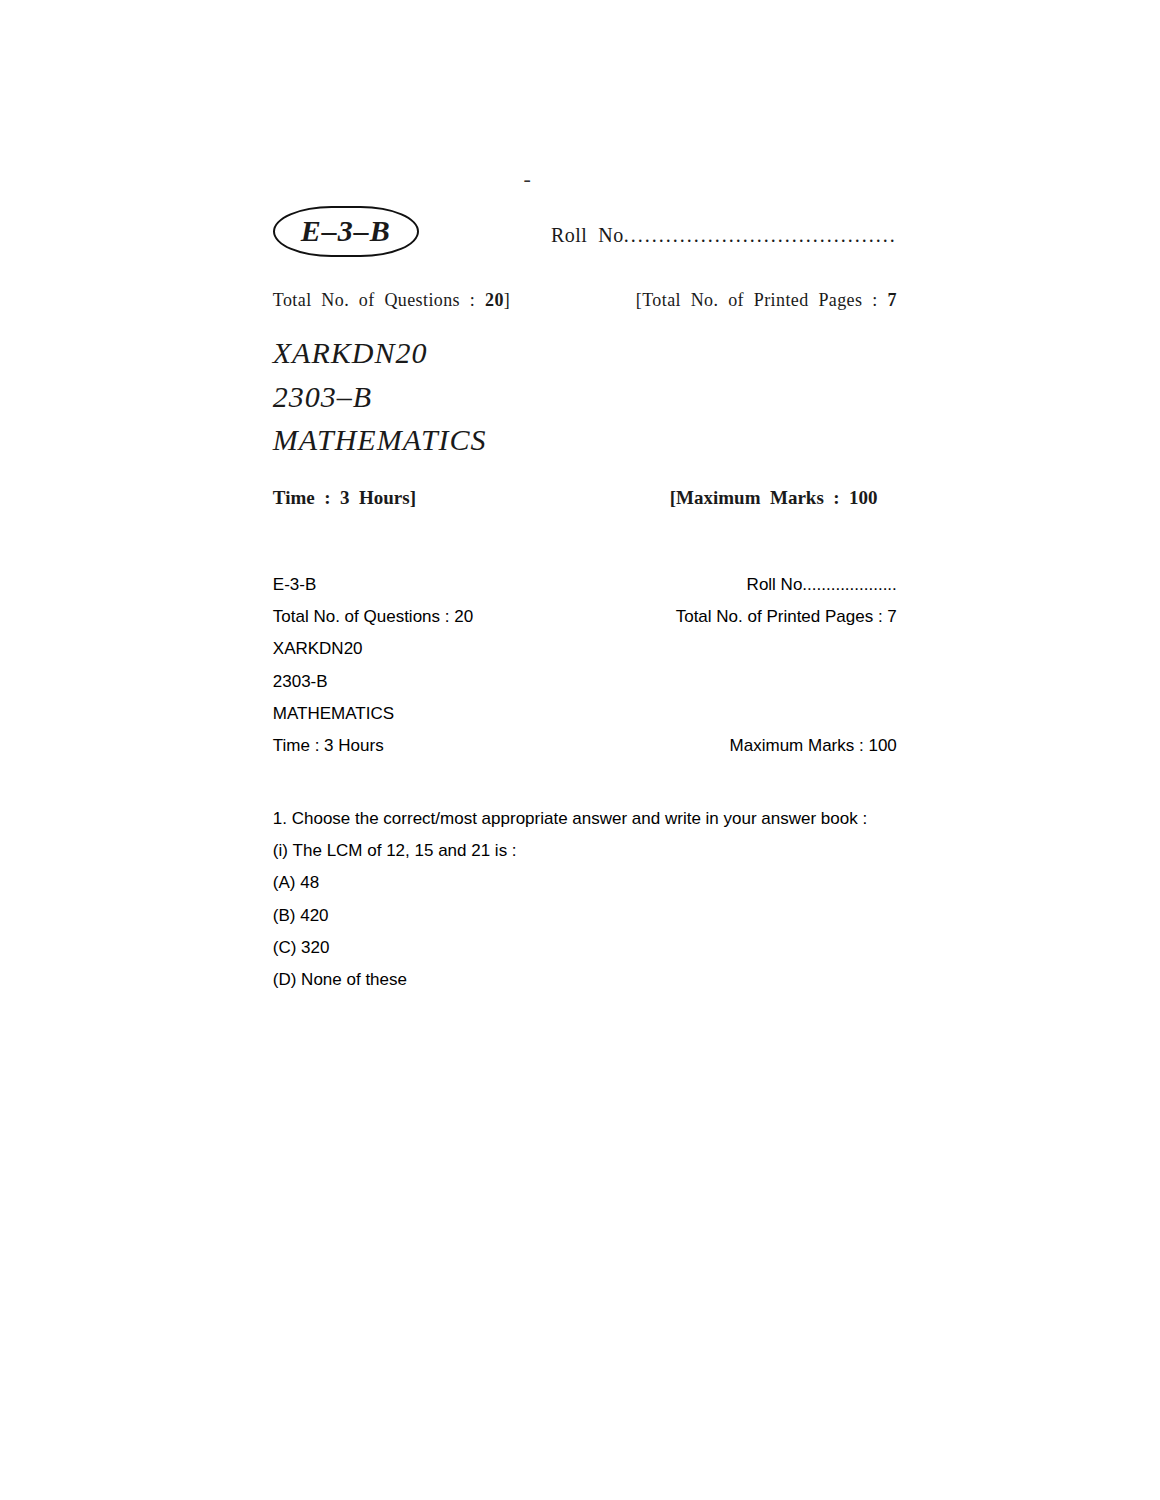-
E–3–B
Roll No.......................................
Total No. of Questions : 20]
[Total No. of Printed Pages : 7
XARKDN20
2303–B
MATHEMATICS
Time : 3 Hours]
[Maximum Marks : 100
E-3-B
Roll No....................
Total No. of Questions : 20
Total No. of Printed Pages : 7
XARKDN20
2303-B
MATHEMATICS
Time : 3 Hours
Maximum Marks : 100
1. Choose the correct/most appropriate answer and write in your answer book :
(i) The LCM of 12, 15 and 21 is :
(A) 48
(B) 420
(C) 320
(D) None of these